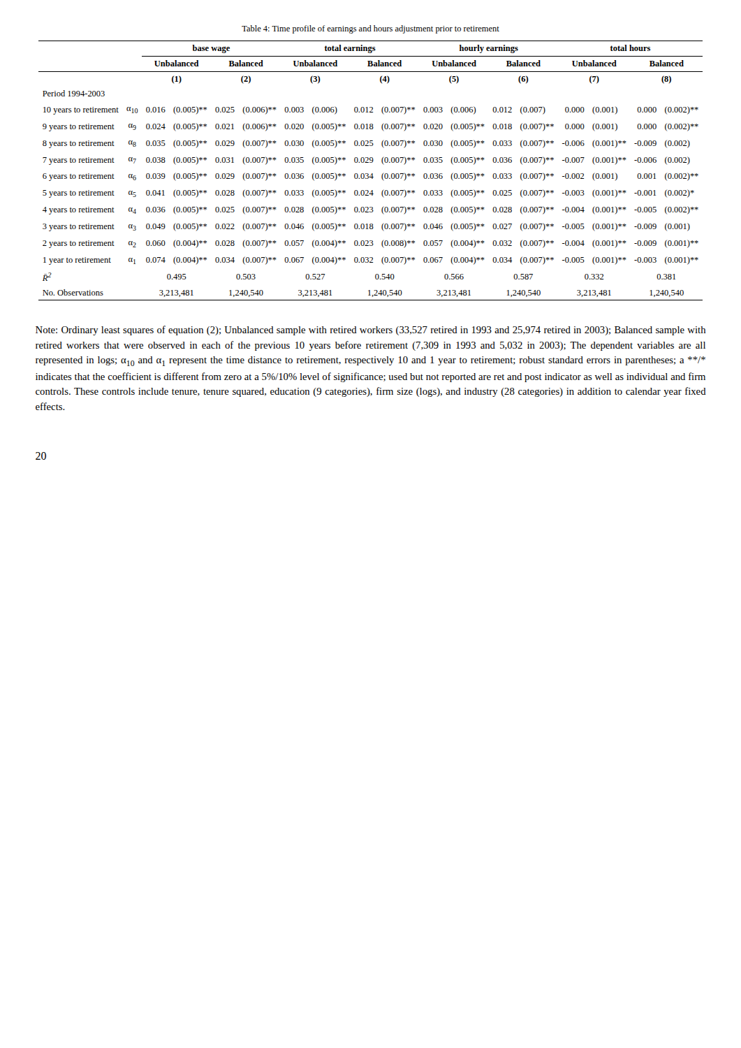Table 4: Time profile of earnings and hours adjustment prior to retirement
| | | base wage | total earnings | hourly earnings | total hours |
| --- | --- | --- | --- | --- | --- |
| | | Unbalanced | Balanced | Unbalanced | Balanced | Unbalanced | Balanced | Unbalanced | Balanced |
| | | (1) | (2) | (3) | (4) | (5) | (6) | (7) | (8) |
| Period 1994-2003 |
| 10 years to retirement | α 10 | 0.016 | (0.005)** | 0.025 | (0.006)** | 0.003 | (0.006) | 0.012 | (0.007)** | 0.003 | (0.006) | 0.012 | (0.007) | 0.000 | (0.001) | 0.000 | (0.002)** |
| 9 years to retirement | α 9 | 0.024 | (0.005)** | 0.021 | (0.006)** | 0.020 | (0.005)** | 0.018 | (0.007)** | 0.020 | (0.005)** | 0.018 | (0.007)** | 0.000 | (0.001) | 0.000 | (0.002)** |
| 8 years to retirement | α 8 | 0.035 | (0.005)** | 0.029 | (0.007)** | 0.030 | (0.005)** | 0.025 | (0.007)** | 0.030 | (0.005)** | 0.033 | (0.007)** | -0.006 | (0.001)** | -0.009 | (0.002) |
| 7 years to retirement | α 7 | 0.038 | (0.005)** | 0.031 | (0.007)** | 0.035 | (0.005)** | 0.029 | (0.007)** | 0.035 | (0.005)** | 0.036 | (0.007)** | -0.007 | (0.001)** | -0.006 | (0.002) |
| 6 years to retirement | α 6 | 0.039 | (0.005)** | 0.029 | (0.007)** | 0.036 | (0.005)** | 0.034 | (0.007)** | 0.036 | (0.005)** | 0.033 | (0.007)** | -0.002 | (0.001) | 0.001 | (0.002)** |
| 5 years to retirement | α 5 | 0.041 | (0.005)** | 0.028 | (0.007)** | 0.033 | (0.005)** | 0.024 | (0.007)** | 0.033 | (0.005)** | 0.025 | (0.007)** | -0.003 | (0.001)** | -0.001 | (0.002)* |
| 4 years to retirement | α 4 | 0.036 | (0.005)** | 0.025 | (0.007)** | 0.028 | (0.005)** | 0.023 | (0.007)** | 0.028 | (0.005)** | 0.028 | (0.007)** | -0.004 | (0.001)** | -0.005 | (0.002)** |
| 3 years to retirement | α 3 | 0.049 | (0.005)** | 0.022 | (0.007)** | 0.046 | (0.005)** | 0.018 | (0.007)** | 0.046 | (0.005)** | 0.027 | (0.007)** | -0.005 | (0.001)** | -0.009 | (0.001) |
| 2 years to retirement | α 2 | 0.060 | (0.004)** | 0.028 | (0.007)** | 0.057 | (0.004)** | 0.023 | (0.008)** | 0.057 | (0.004)** | 0.032 | (0.007)** | -0.004 | (0.001)** | -0.009 | (0.001)** |
| 1 year to retirement | α 1 | 0.074 | (0.004)** | 0.034 | (0.007)** | 0.067 | (0.004)** | 0.032 | (0.007)** | 0.067 | (0.004)** | 0.034 | (0.007)** | -0.005 | (0.001)** | -0.003 | (0.001)** |
| R̄ 2 | | 0.495 | 0.503 | 0.527 | 0.540 | 0.566 | 0.587 | 0.332 | 0.381 |
| No. Observations | | 3,213,481 | 1,240,540 | 3,213,481 | 1,240,540 | 3,213,481 | 1,240,540 | 3,213,481 | 1,240,540 |
Note: Ordinary least squares of equation (2); Unbalanced sample with retired workers (33,527 retired in 1993 and 25,974 retired in 2003); Balanced sample with retired workers that were observed in each of the previous 10 years before retirement (7,309 in 1993 and 5,032 in 2003); The dependent variables are all represented in logs; α10 and α1 represent the time distance to retirement, respectively 10 and 1 year to retirement; robust standard errors in parentheses; a **/* indicates that the coefficient is different from zero at a 5%/10% level of significance; used but not reported are ret and post indicator as well as individual and firm controls. These controls include tenure, tenure squared, education (9 categories), firm size (logs), and industry (28 categories) in addition to calendar year fixed effects.
20